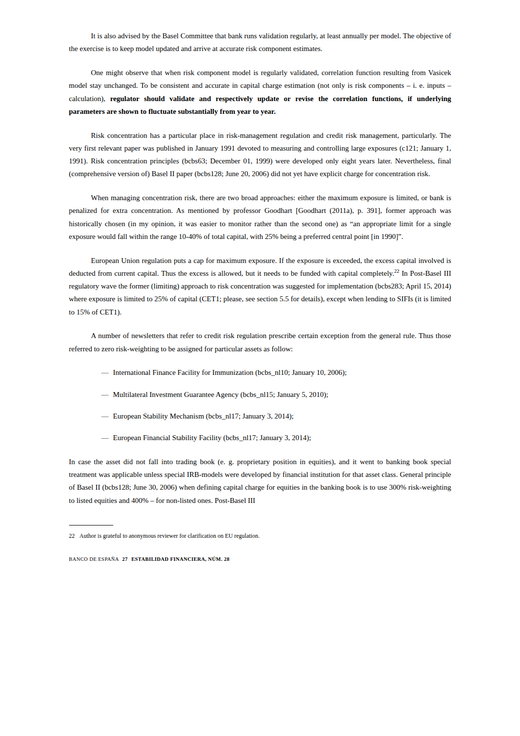It is also advised by the Basel Committee that bank runs validation regularly, at least annually per model. The objective of the exercise is to keep model updated and arrive at accurate risk component estimates.
One might observe that when risk component model is regularly validated, correlation function resulting from Vasicek model stay unchanged. To be consistent and accurate in capital charge estimation (not only is risk components – i. e. inputs – calculation), regulator should validate and respectively update or revise the correlation functions, if underlying parameters are shown to fluctuate substantially from year to year.
Risk concentration has a particular place in risk-management regulation and credit risk management, particularly. The very first relevant paper was published in January 1991 devoted to measuring and controlling large exposures (c121; January 1, 1991). Risk concentration principles (bcbs63; December 01, 1999) were developed only eight years later. Nevertheless, final (comprehensive version of) Basel II paper (bcbs128; June 20, 2006) did not yet have explicit charge for concentration risk.
When managing concentration risk, there are two broad approaches: either the maximum exposure is limited, or bank is penalized for extra concentration. As mentioned by professor Goodhart [Goodhart (2011a), p. 391], former approach was historically chosen (in my opinion, it was easier to monitor rather than the second one) as “an appropriate limit for a single exposure would fall within the range 10-40% of total capital, with 25% being a preferred central point [in 1990]”.
European Union regulation puts a cap for maximum exposure. If the exposure is exceeded, the excess capital involved is deducted from current capital. Thus the excess is allowed, but it needs to be funded with capital completely.22 In Post-Basel III regulatory wave the former (limiting) approach to risk concentration was suggested for implementation (bcbs283; April 15, 2014) where exposure is limited to 25% of capital (CET1; please, see section 5.5 for details), except when lending to SIFIs (it is limited to 15% of CET1).
A number of newsletters that refer to credit risk regulation prescribe certain exception from the general rule. Thus those referred to zero risk-weighting to be assigned for particular assets as follow:
International Finance Facility for Immunization (bcbs_nl10; January 10, 2006);
Multilateral Investment Guarantee Agency (bcbs_nl15; January 5, 2010);
European Stability Mechanism (bcbs_nl17; January 3, 2014);
European Financial Stability Facility (bcbs_nl17; January 3, 2014);
In case the asset did not fall into trading book (e. g. proprietary position in equities), and it went to banking book special treatment was applicable unless special IRB-models were developed by financial institution for that asset class. General principle of Basel II (bcbs128; June 30, 2006) when defining capital charge for equities in the banking book is to use 300% risk-weighting to listed equities and 400% – for non-listed ones. Post-Basel III
22 Author is grateful to anonymous reviewer for clarification on EU regulation.
Banco de España 27 Estabilidad Financiera, núm. 28